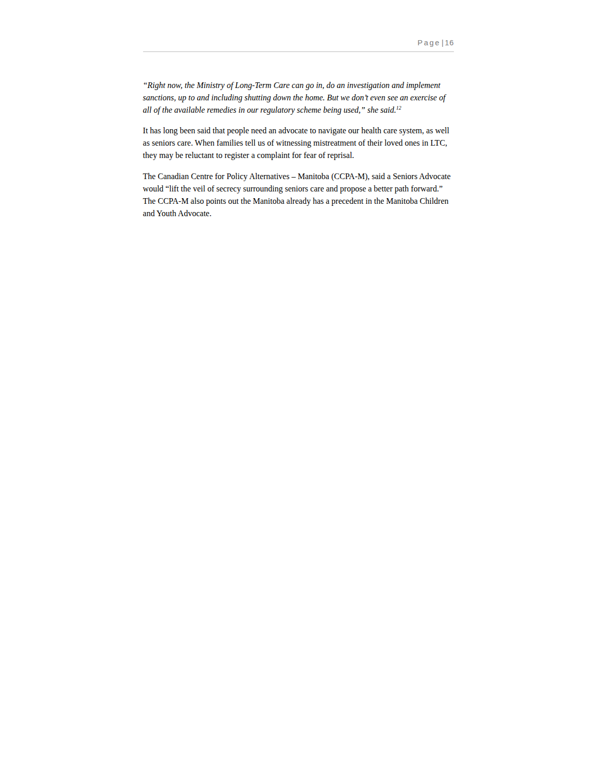Page|16
“Right now, the Ministry of Long-Term Care can go in, do an investigation and implement sanctions, up to and including shutting down the home. But we don’t even see an exercise of all of the available remedies in our regulatory scheme being used,” she said.12
It has long been said that people need an advocate to navigate our health care system, as well as seniors care. When families tell us of witnessing mistreatment of their loved ones in LTC, they may be reluctant to register a complaint for fear of reprisal.
The Canadian Centre for Policy Alternatives – Manitoba (CCPA-M), said a Seniors Advocate would “lift the veil of secrecy surrounding seniors care and propose a better path forward.” The CCPA-M also points out the Manitoba already has a precedent in the Manitoba Children and Youth Advocate.